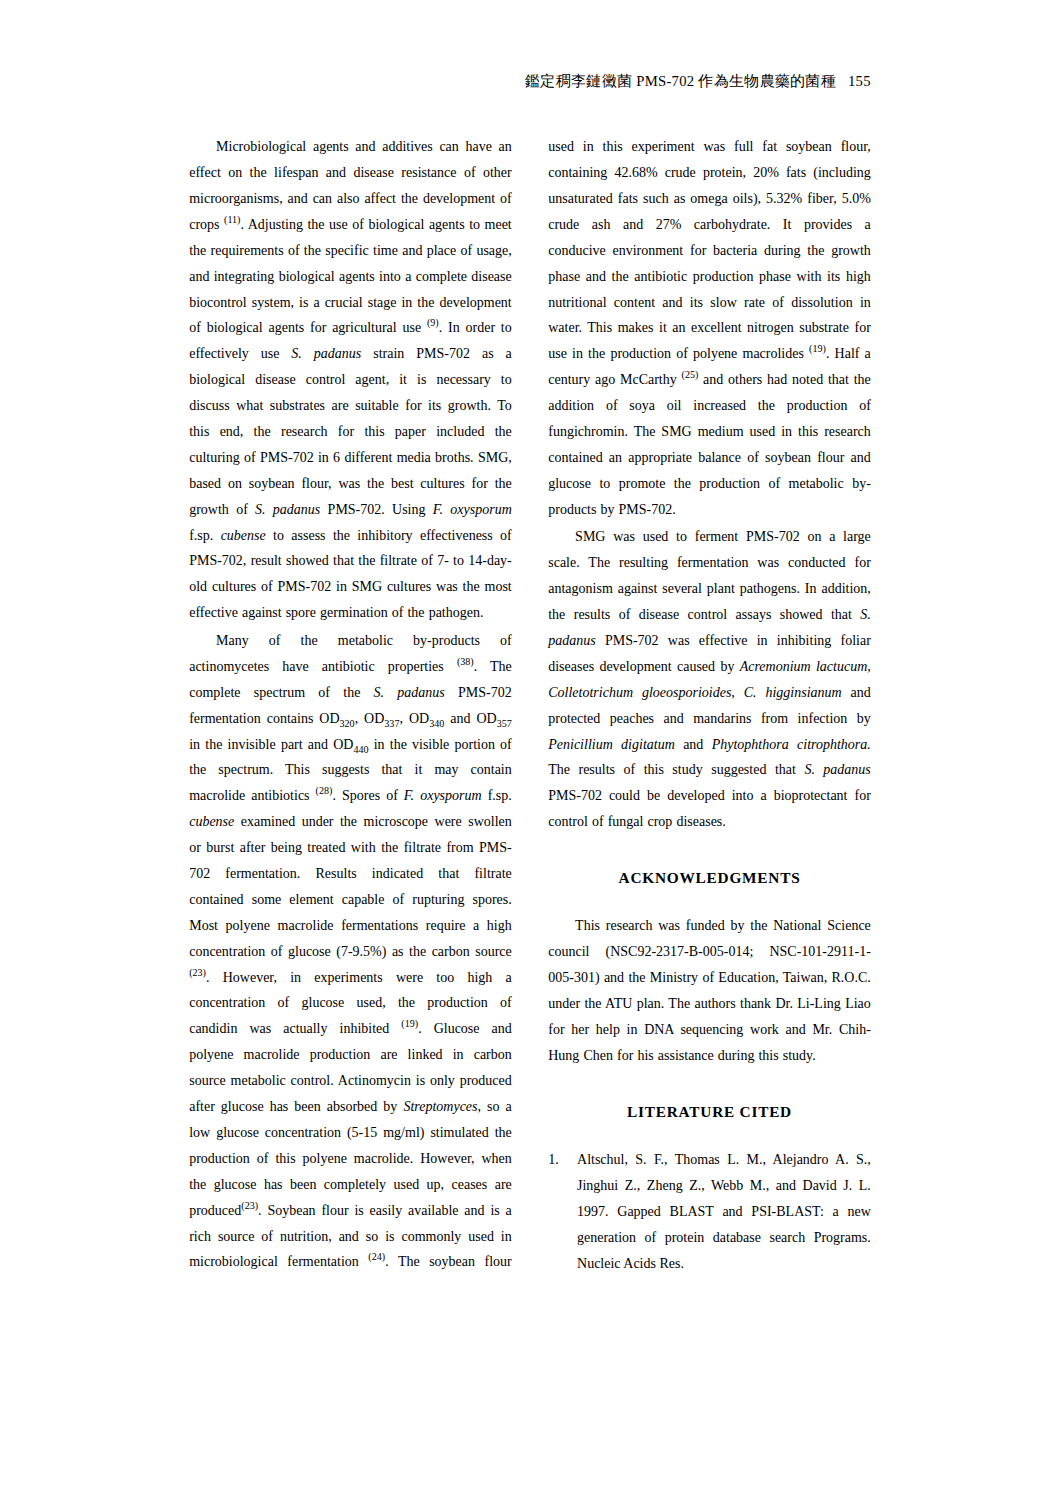鑑定稠李鏈黴菌 PMS-702 作為生物農藥的菌種 155
Microbiological agents and additives can have an effect on the lifespan and disease resistance of other microorganisms, and can also affect the development of crops (11). Adjusting the use of biological agents to meet the requirements of the specific time and place of usage, and integrating biological agents into a complete disease biocontrol system, is a crucial stage in the development of biological agents for agricultural use (9). In order to effectively use S. padanus strain PMS-702 as a biological disease control agent, it is necessary to discuss what substrates are suitable for its growth. To this end, the research for this paper included the culturing of PMS-702 in 6 different media broths. SMG, based on soybean flour, was the best cultures for the growth of S. padanus PMS-702. Using F. oxysporum f.sp. cubense to assess the inhibitory effectiveness of PMS-702, result showed that the filtrate of 7- to 14-day-old cultures of PMS-702 in SMG cultures was the most effective against spore germination of the pathogen.
Many of the metabolic by-products of actinomycetes have antibiotic properties (38). The complete spectrum of the S. padanus PMS-702 fermentation contains OD320, OD337, OD340 and OD357 in the invisible part and OD440 in the visible portion of the spectrum. This suggests that it may contain macrolide antibiotics (28). Spores of F. oxysporum f.sp. cubense examined under the microscope were swollen or burst after being treated with the filtrate from PMS-702 fermentation. Results indicated that filtrate contained some element capable of rupturing spores. Most polyene macrolide fermentations require a high concentration of glucose (7-9.5%) as the carbon source (23). However, in experiments were too high a concentration of glucose used, the production of candidin was actually inhibited (19). Glucose and polyene macrolide production are linked in carbon source metabolic control. Actinomycin is only produced after glucose has been absorbed by Streptomyces, so a low glucose concentration (5-15 mg/ml) stimulated the production of this polyene macrolide. However, when the glucose has been completely used up, ceases are produced(23). Soybean flour is easily available and is a rich source of nutrition, and so is commonly used in microbiological fermentation (24). The soybean flour used in this experiment was full fat soybean flour, containing 42.68% crude protein, 20% fats (including unsaturated fats such as omega oils), 5.32% fiber, 5.0% crude ash and 27% carbohydrate. It provides a conducive environment for bacteria during the growth phase and the antibiotic production phase with its high nutritional content and its slow rate of dissolution in water. This makes it an excellent nitrogen substrate for use in the production of polyene macrolides (19). Half a century ago McCarthy (25) and others had noted that the addition of soya oil increased the production of fungichromin. The SMG medium used in this research contained an appropriate balance of soybean flour and glucose to promote the production of metabolic by-products by PMS-702.
SMG was used to ferment PMS-702 on a large scale. The resulting fermentation was conducted for antagonism against several plant pathogens. In addition, the results of disease control assays showed that S. padanus PMS-702 was effective in inhibiting foliar diseases development caused by Acremonium lactucum, Colletotrichum gloeosporioides, C. higginsianum and protected peaches and mandarins from infection by Penicillium digitatum and Phytophthora citrophthora. The results of this study suggested that S. padanus PMS-702 could be developed into a bioprotectant for control of fungal crop diseases.
ACKNOWLEDGMENTS
This research was funded by the National Science council (NSC92-2317-B-005-014; NSC-101-2911-1-005-301) and the Ministry of Education, Taiwan, R.O.C. under the ATU plan. The authors thank Dr. Li-Ling Liao for her help in DNA sequencing work and Mr. Chih-Hung Chen for his assistance during this study.
LITERATURE CITED
1.
Altschul, S. F., Thomas L. M., Alejandro A. S., Jinghui Z., Zheng Z., Webb M., and David J. L. 1997. Gapped BLAST and PSI-BLAST: a new generation of protein database search Programs. Nucleic Acids Res.